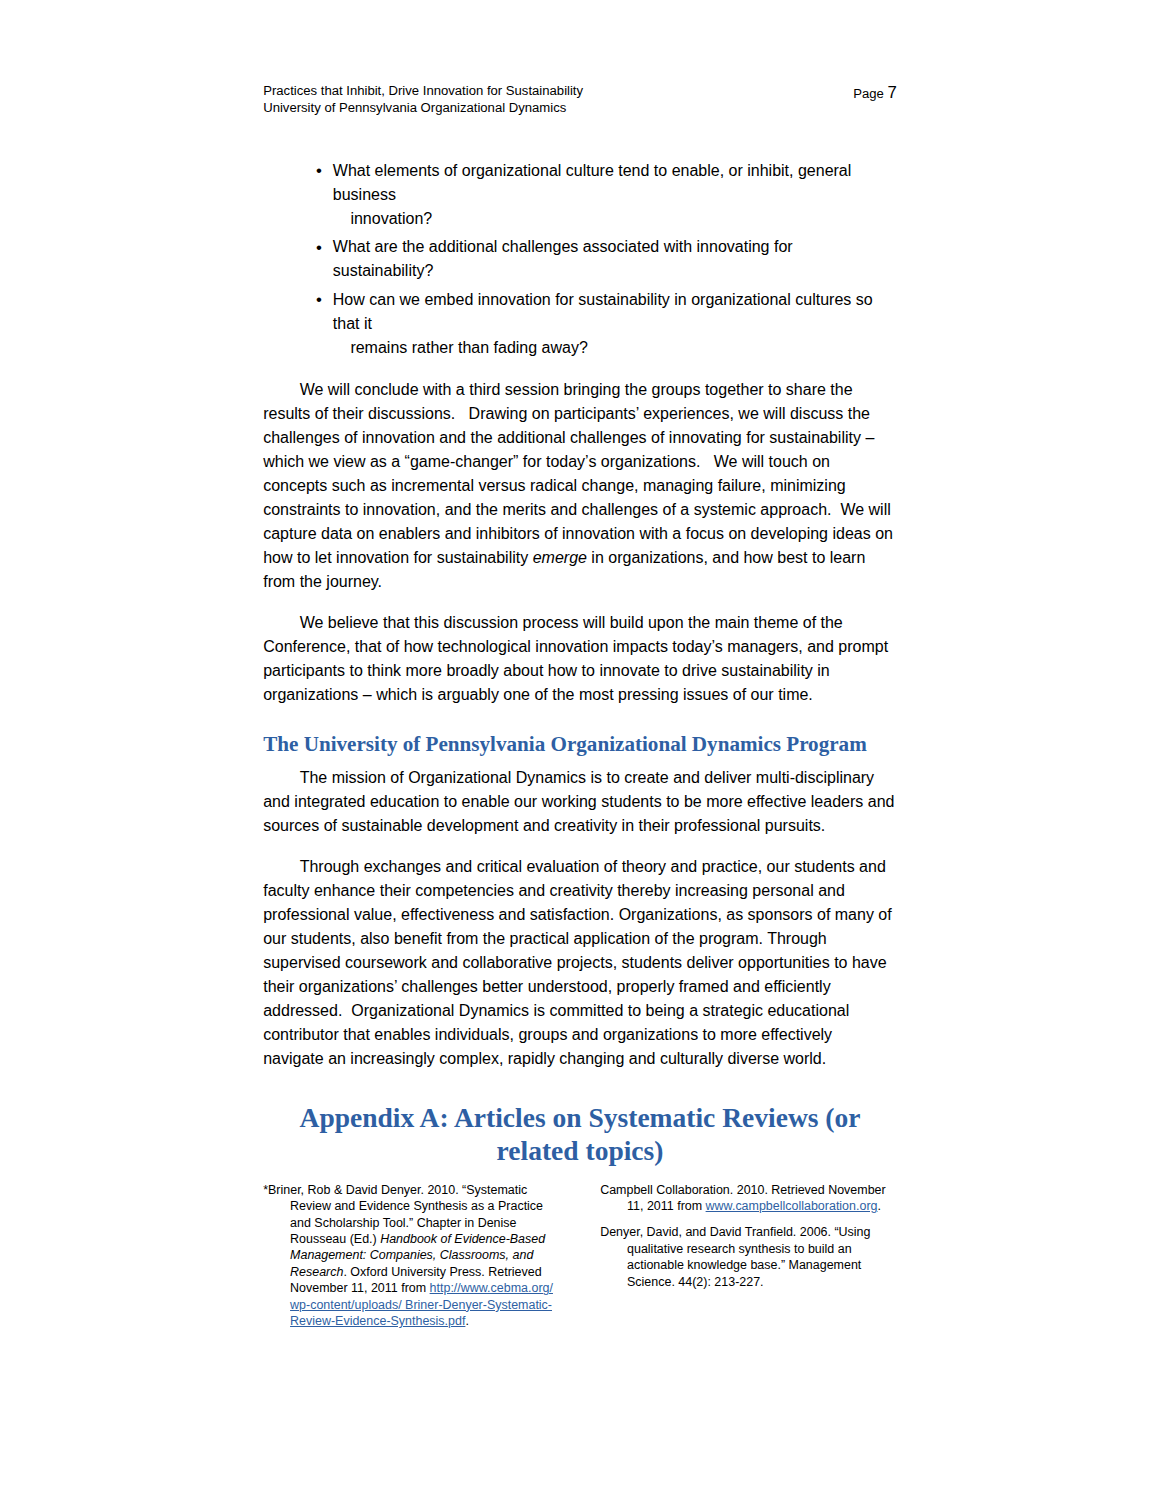Practices that Inhibit, Drive Innovation for Sustainability
University of Pennsylvania Organizational Dynamics Page 7
What elements of organizational culture tend to enable, or inhibit, general businessinnovation?
What are the additional challenges associated with innovating for sustainability?
How can we embed innovation for sustainability in organizational cultures so that itremains rather than fading away?
We will conclude with a third session bringing the groups together to share the results of their discussions. Drawing on participants’ experiences, we will discuss the challenges of innovation and the additional challenges of innovating for sustainability – which we view as a “game-changer” for today’s organizations. We will touch on concepts such as incremental versus radical change, managing failure, minimizing constraints to innovation, and the merits and challenges of a systemic approach. We will capture data on enablers and inhibitors of innovation with a focus on developing ideas on how to let innovation for sustainability emerge in organizations, and how best to learn from the journey.
We believe that this discussion process will build upon the main theme of the Conference, that of how technological innovation impacts today’s managers, and prompt participants to think more broadly about how to innovate to drive sustainability in organizations – which is arguably one of the most pressing issues of our time.
The University of Pennsylvania Organizational Dynamics Program
The mission of Organizational Dynamics is to create and deliver multi-disciplinary and integrated education to enable our working students to be more effective leaders and sources of sustainable development and creativity in their professional pursuits.
Through exchanges and critical evaluation of theory and practice, our students and faculty enhance their competencies and creativity thereby increasing personal and professional value, effectiveness and satisfaction. Organizations, as sponsors of many of our students, also benefit from the practical application of the program. Through supervised coursework and collaborative projects, students deliver opportunities to have their organizations’ challenges better understood, properly framed and efficiently addressed. Organizational Dynamics is committed to being a strategic educational contributor that enables individuals, groups and organizations to more effectively navigate an increasingly complex, rapidly changing and culturally diverse world.
Appendix A: Articles on Systematic Reviews (or related topics)
*Briner, Rob & David Denyer. 2010. “Systematic Review and Evidence Synthesis as a Practice and Scholarship Tool.” Chapter in Denise Rousseau (Ed.) Handbook of Evidence-Based Management: Companies, Classrooms, and Research. Oxford University Press. Retrieved November 11, 2011 from http://www.cebma.org/wp-content/uploads/ Briner-Denyer-Systematic-Review-Evidence-Synthesis.pdf.
Campbell Collaboration. 2010. Retrieved November 11, 2011 from www.campbellcollaboration.org.
Denyer, David, and David Tranfield. 2006. “Using qualitative research synthesis to build an actionable knowledge base.” Management Science. 44(2): 213-227.